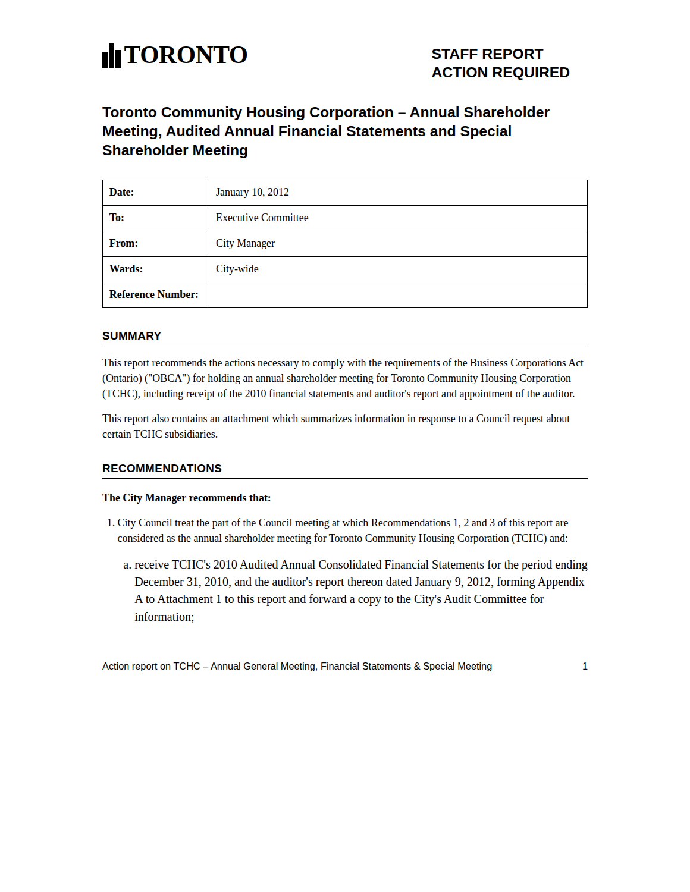Toronto
STAFF REPORT
ACTION REQUIRED
Toronto Community Housing Corporation – Annual Shareholder Meeting, Audited Annual Financial Statements and Special Shareholder Meeting
| Date: | January 10, 2012 |
| To: | Executive Committee |
| From: | City Manager |
| Wards: | City-wide |
| Reference Number: | |
SUMMARY
This report recommends the actions necessary to comply with the requirements of the Business Corporations Act (Ontario) ("OBCA") for holding an annual shareholder meeting for Toronto Community Housing Corporation (TCHC), including receipt of the 2010 financial statements and auditor's report and appointment of the auditor.
This report also contains an attachment which summarizes information in response to a Council request about certain TCHC subsidiaries.
RECOMMENDATIONS
The City Manager recommends that:
City Council treat the part of the Council meeting at which Recommendations 1, 2 and 3 of this report are considered as the annual shareholder meeting for Toronto Community Housing Corporation (TCHC) and:
receive TCHC's 2010 Audited Annual Consolidated Financial Statements for the period ending December 31, 2010, and the auditor's report thereon dated January 9, 2012, forming Appendix A to Attachment 1 to this report and forward a copy to the City's Audit Committee for information;
Action report on TCHC – Annual General Meeting, Financial Statements & Special Meeting
1